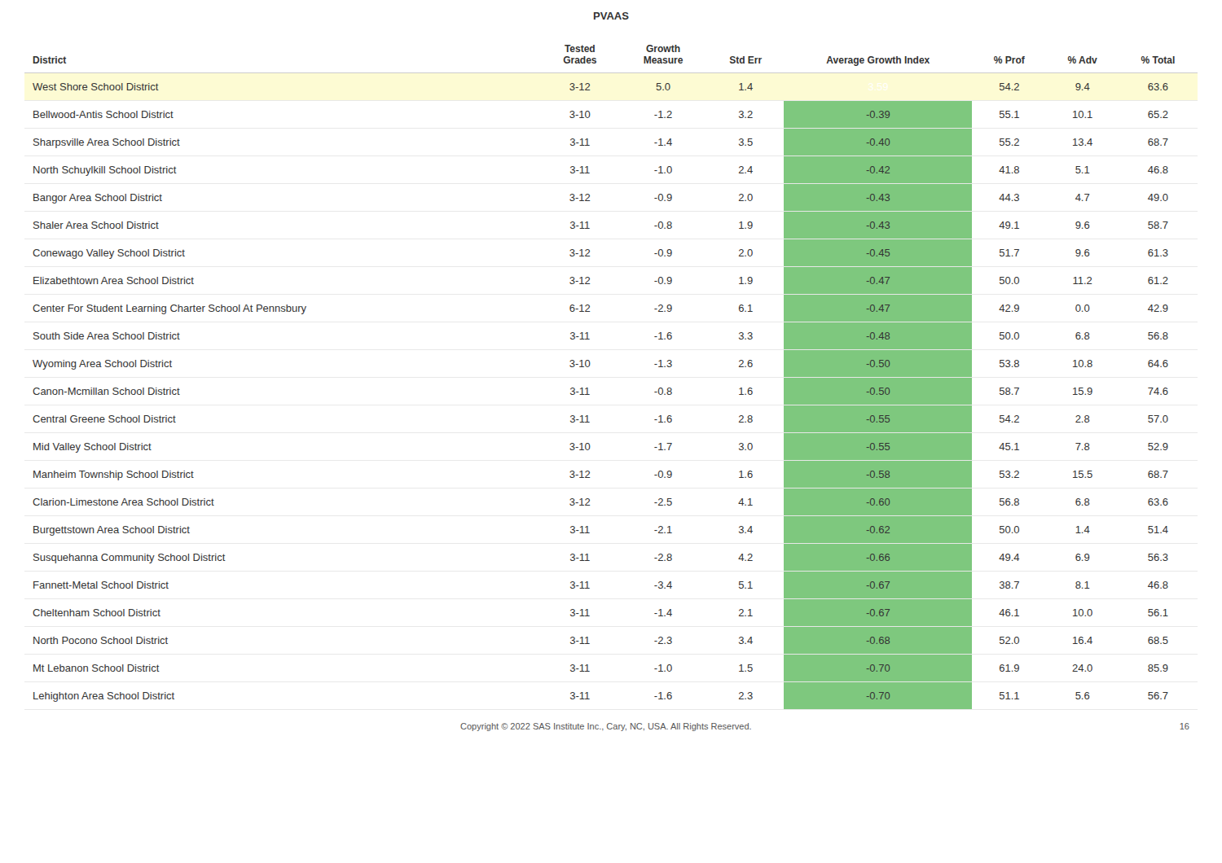PVAAS
| District | Tested Grades | Growth Measure | Std Err | Average Growth Index | % Prof | % Adv | % Total |
| --- | --- | --- | --- | --- | --- | --- | --- |
| West Shore School District | 3-12 | 5.0 | 1.4 | 3.59 | 54.2 | 9.4 | 63.6 |
| Bellwood-Antis School District | 3-10 | -1.2 | 3.2 | -0.39 | 55.1 | 10.1 | 65.2 |
| Sharpsville Area School District | 3-11 | -1.4 | 3.5 | -0.40 | 55.2 | 13.4 | 68.7 |
| North Schuylkill School District | 3-11 | -1.0 | 2.4 | -0.42 | 41.8 | 5.1 | 46.8 |
| Bangor Area School District | 3-12 | -0.9 | 2.0 | -0.43 | 44.3 | 4.7 | 49.0 |
| Shaler Area School District | 3-11 | -0.8 | 1.9 | -0.43 | 49.1 | 9.6 | 58.7 |
| Conewago Valley School District | 3-12 | -0.9 | 2.0 | -0.45 | 51.7 | 9.6 | 61.3 |
| Elizabethtown Area School District | 3-12 | -0.9 | 1.9 | -0.47 | 50.0 | 11.2 | 61.2 |
| Center For Student Learning Charter School At Pennsbury | 6-12 | -2.9 | 6.1 | -0.47 | 42.9 | 0.0 | 42.9 |
| South Side Area School District | 3-11 | -1.6 | 3.3 | -0.48 | 50.0 | 6.8 | 56.8 |
| Wyoming Area School District | 3-10 | -1.3 | 2.6 | -0.50 | 53.8 | 10.8 | 64.6 |
| Canon-Mcmillan School District | 3-11 | -0.8 | 1.6 | -0.50 | 58.7 | 15.9 | 74.6 |
| Central Greene School District | 3-11 | -1.6 | 2.8 | -0.55 | 54.2 | 2.8 | 57.0 |
| Mid Valley School District | 3-10 | -1.7 | 3.0 | -0.55 | 45.1 | 7.8 | 52.9 |
| Manheim Township School District | 3-12 | -0.9 | 1.6 | -0.58 | 53.2 | 15.5 | 68.7 |
| Clarion-Limestone Area School District | 3-12 | -2.5 | 4.1 | -0.60 | 56.8 | 6.8 | 63.6 |
| Burgettstown Area School District | 3-11 | -2.1 | 3.4 | -0.62 | 50.0 | 1.4 | 51.4 |
| Susquehanna Community School District | 3-11 | -2.8 | 4.2 | -0.66 | 49.4 | 6.9 | 56.3 |
| Fannett-Metal School District | 3-11 | -3.4 | 5.1 | -0.67 | 38.7 | 8.1 | 46.8 |
| Cheltenham School District | 3-11 | -1.4 | 2.1 | -0.67 | 46.1 | 10.0 | 56.1 |
| North Pocono School District | 3-11 | -2.3 | 3.4 | -0.68 | 52.0 | 16.4 | 68.5 |
| Mt Lebanon School District | 3-11 | -1.0 | 1.5 | -0.70 | 61.9 | 24.0 | 85.9 |
| Lehighton Area School District | 3-11 | -1.6 | 2.3 | -0.70 | 51.1 | 5.6 | 56.7 |
| Copyright © 2022 SAS Institute Inc., Cary, NC, USA. All Rights Reserved. 16 |